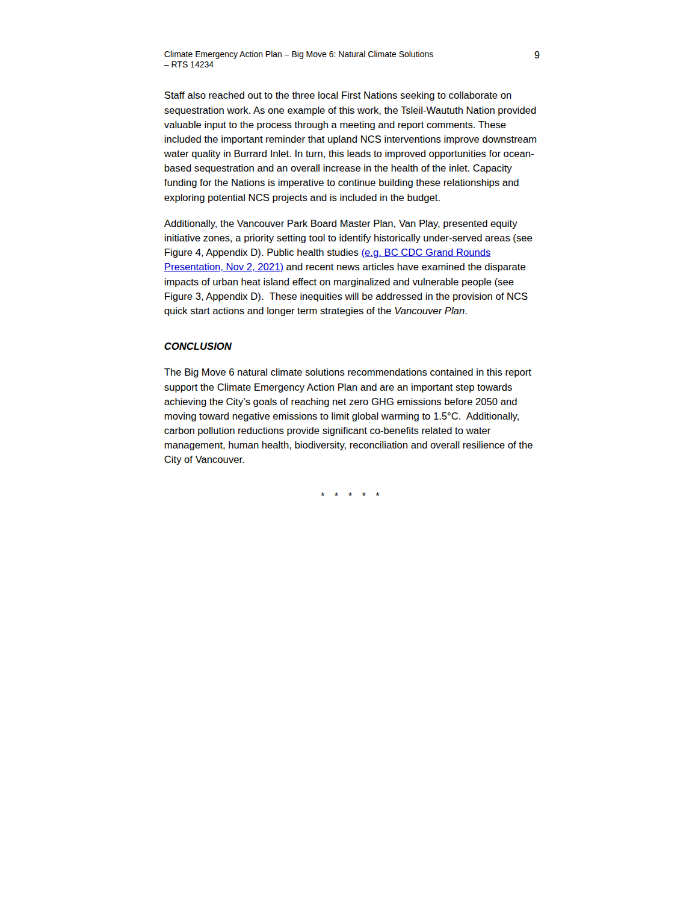Climate Emergency Action Plan – Big Move 6: Natural Climate Solutions
– RTS 14234
9
Staff also reached out to the three local First Nations seeking to collaborate on sequestration work. As one example of this work, the Tsleil-Waututh Nation provided valuable input to the process through a meeting and report comments. These included the important reminder that upland NCS interventions improve downstream water quality in Burrard Inlet. In turn, this leads to improved opportunities for ocean-based sequestration and an overall increase in the health of the inlet. Capacity funding for the Nations is imperative to continue building these relationships and exploring potential NCS projects and is included in the budget.
Additionally, the Vancouver Park Board Master Plan, Van Play, presented equity initiative zones, a priority setting tool to identify historically under-served areas (see Figure 4, Appendix D). Public health studies (e.g. BC CDC Grand Rounds Presentation, Nov 2, 2021) and recent news articles have examined the disparate impacts of urban heat island effect on marginalized and vulnerable people (see Figure 3, Appendix D). These inequities will be addressed in the provision of NCS quick start actions and longer term strategies of the Vancouver Plan.
CONCLUSION
The Big Move 6 natural climate solutions recommendations contained in this report support the Climate Emergency Action Plan and are an important step towards achieving the City’s goals of reaching net zero GHG emissions before 2050 and moving toward negative emissions to limit global warming to 1.5°C. Additionally, carbon pollution reductions provide significant co-benefits related to water management, human health, biodiversity, reconciliation and overall resilience of the City of Vancouver.
* * * * *